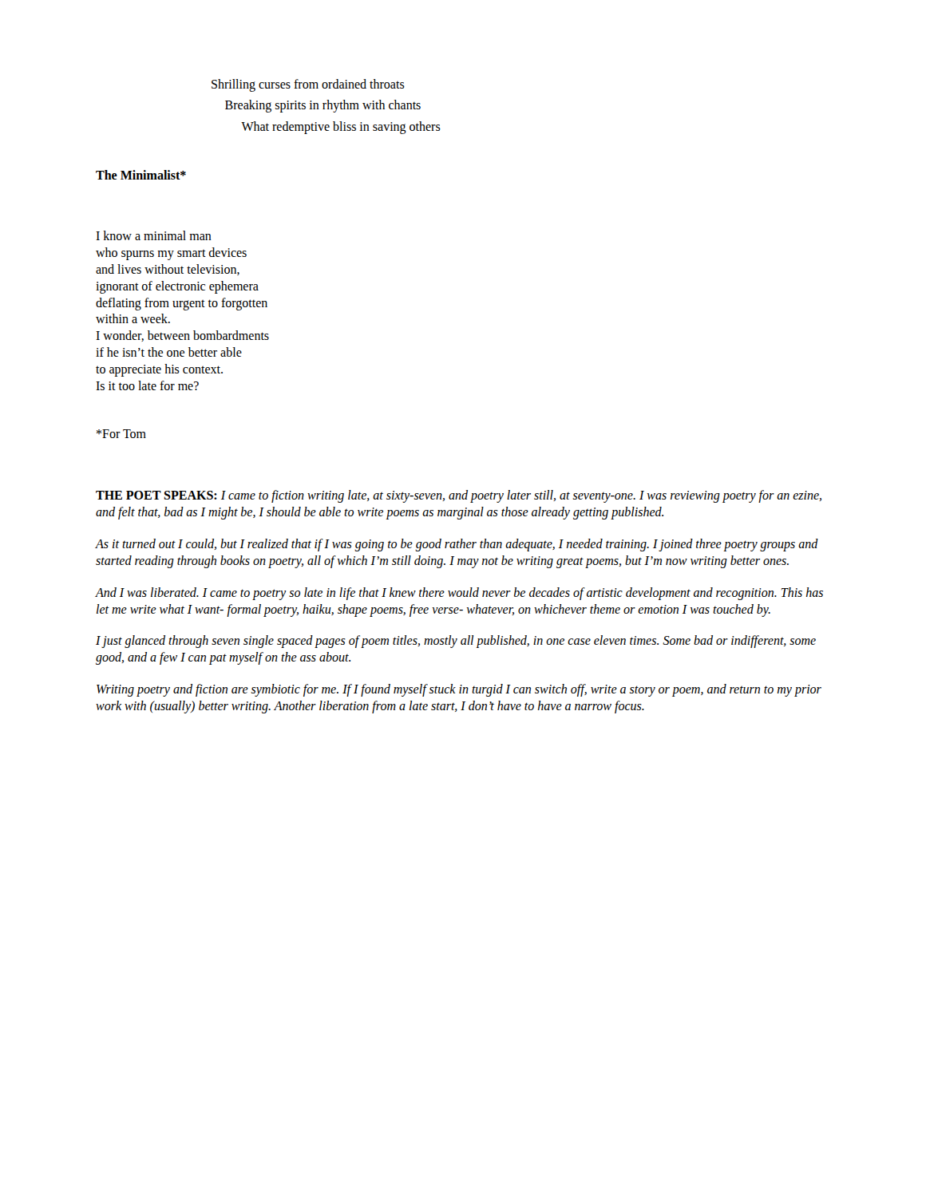Shrilling curses from ordained throats
Breaking spirits in rhythm with chants
What redemptive bliss in saving others
The Minimalist*
I know a minimal man
who spurns my smart devices
and lives without television,
ignorant of electronic ephemera
deflating from urgent to forgotten
within a week.
I wonder, between bombardments
if he isn’t the one better able
to appreciate his context.
Is it too late for me?
*For Tom
THE POET SPEAKS: I came to fiction writing late, at sixty-seven, and poetry later still, at seventy-one. I was reviewing poetry for an ezine, and felt that, bad as I might be, I should be able to write poems as marginal as those already getting published.
As it turned out I could, but I realized that if I was going to be good rather than adequate, I needed training. I joined three poetry groups and started reading through books on poetry, all of which I’m still doing. I may not be writing great poems, but I’m now writing better ones.
And I was liberated. I came to poetry so late in life that I knew there would never be decades of artistic development and recognition. This has let me write what I want- formal poetry, haiku, shape poems, free verse- whatever, on whichever theme or emotion I was touched by.
I just glanced through seven single spaced pages of poem titles, mostly all published, in one case eleven times. Some bad or indifferent, some good, and a few I can pat myself on the ass about.
Writing poetry and fiction are symbiotic for me. If I found myself stuck in turgid I can switch off, write a story or poem, and return to my prior work with (usually) better writing. Another liberation from a late start, I don’t have to have a narrow focus.